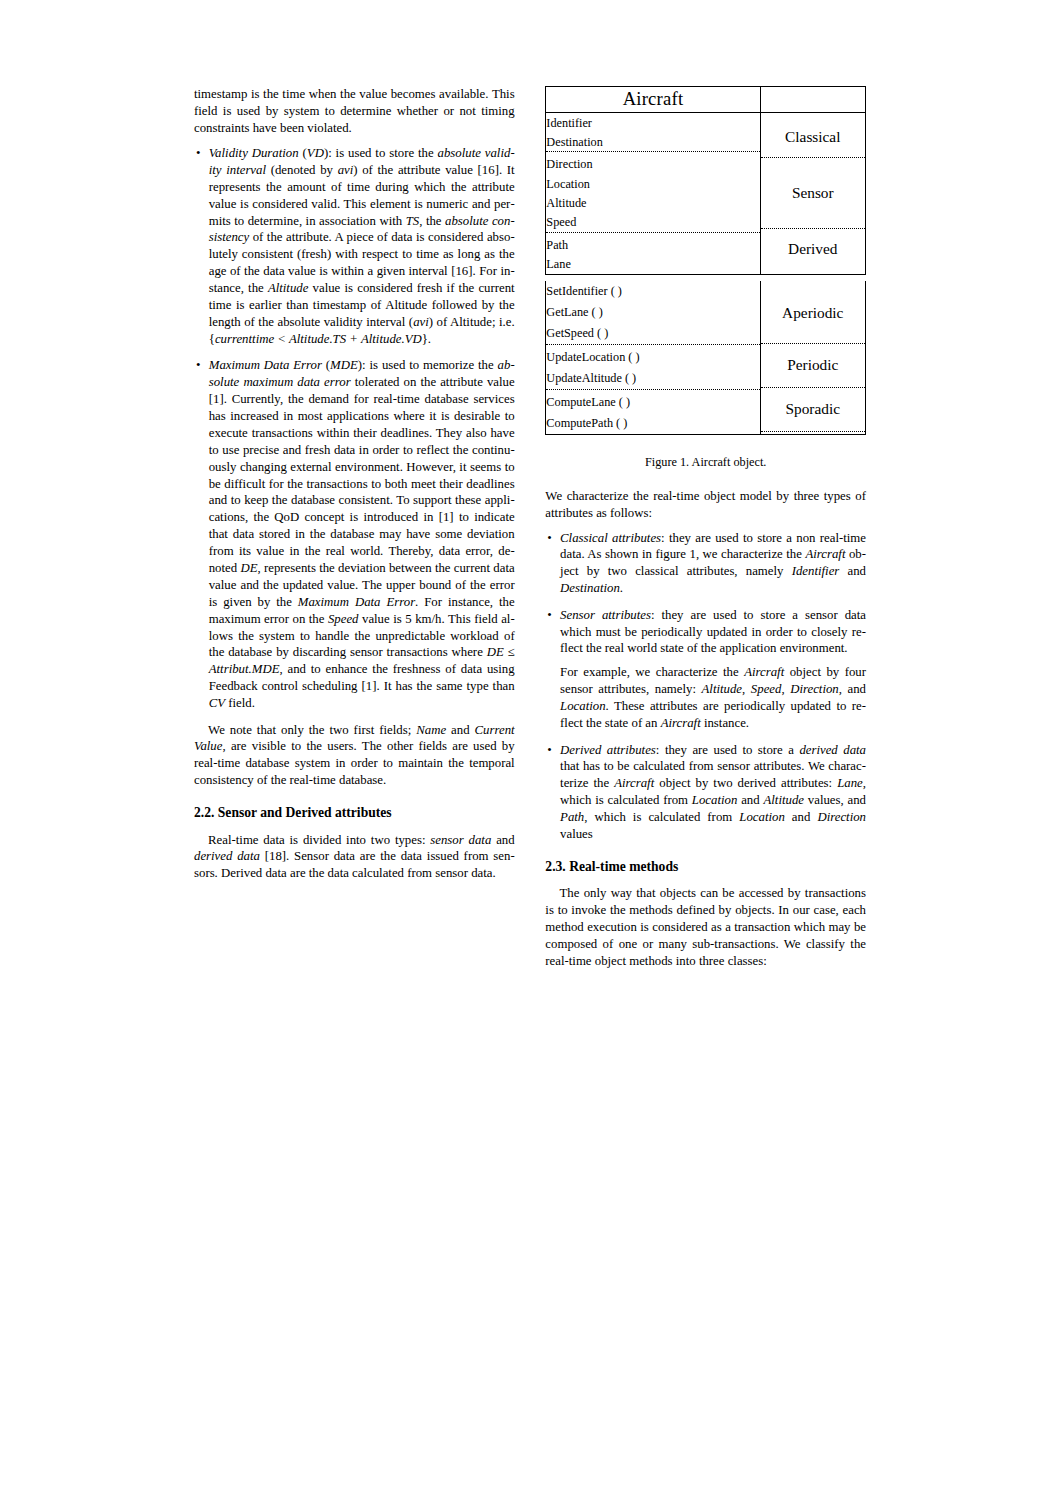timestamp is the time when the value becomes available. This field is used by system to determine whether or not timing constraints have been violated.
Validity Duration (VD): is used to store the absolute validity interval (denoted by avi) of the attribute value [16]. It represents the amount of time during which the attribute value is considered valid. This element is numeric and permits to determine, in association with TS, the absolute consistency of the attribute. A piece of data is considered absolutely consistent (fresh) with respect to time as long as the age of the data value is within a given interval [16]. For instance, the Altitude value is considered fresh if the current time is earlier than timestamp of Altitude followed by the length of the absolute validity interval (avi) of Altitude; i.e.{currenttime < Altitude.TS + Altitude.VD}.
Maximum Data Error (MDE): is used to memorize the absolute maximum data error tolerated on the attribute value [1]. Currently, the demand for real-time database services has increased in most applications where it is desirable to execute transactions within their deadlines. They also have to use precise and fresh data in order to reflect the continuously changing external environment. However, it seems to be difficult for the transactions to both meet their deadlines and to keep the database consistent. To support these applications, the QoD concept is introduced in [1] to indicate that data stored in the database may have some deviation from its value in the real world. Thereby, data error, denoted DE, represents the deviation between the current data value and the updated value. The upper bound of the error is given by the Maximum Data Error. For instance, the maximum error on the Speed value is 5 km/h. This field allows the system to handle the unpredictable workload of the database by discarding sensor transactions where DE ≤ Attribut.MDE, and to enhance the freshness of data using Feedback control scheduling [1]. It has the same type than CV field.
We note that only the two first fields; Name and Current Value, are visible to the users. The other fields are used by real-time database system in order to maintain the temporal consistency of the real-time database.
2.2. Sensor and Derived attributes
Real-time data is divided into two types: sensor data and derived data [18]. Sensor data are the data issued from sensors. Derived data are the data calculated from sensor data.
| Aircraft | |
| Identifier Destination Direction Location Altitude Speed Path Lane | Classical Sensor Derived |
| SetIdentifier ( ) GetLane ( ) GetSpeed ( ) UpdateLocation ( ) UpdateAltitude ( ) ComputeLane ( ) ComputePath ( ) | Aperiodic Periodic Sporadic |
Figure 1. Aircraft object.
We characterize the real-time object model by three types of attributes as follows:
Classical attributes: they are used to store a non real-time data. As shown in figure 1, we characterize the Aircraft object by two classical attributes, namely Identifier and Destination.
Sensor attributes: they are used to store a sensor data which must be periodically updated in order to closely reflect the real world state of the application environment.
For example, we characterize the Aircraft object by four sensor attributes, namely: Altitude, Speed, Direction, and Location. These attributes are periodically updated to reflect the state of an Aircraft instance.
Derived attributes: they are used to store a derived data that has to be calculated from sensor attributes. We characterize the Aircraft object by two derived attributes: Lane, which is calculated from Location and Altitude values, and Path, which is calculated from Location and Direction values
2.3. Real-time methods
The only way that objects can be accessed by transactions is to invoke the methods defined by objects. In our case, each method execution is considered as a transaction which may be composed of one or many sub-transactions. We classify the real-time object methods into three classes: